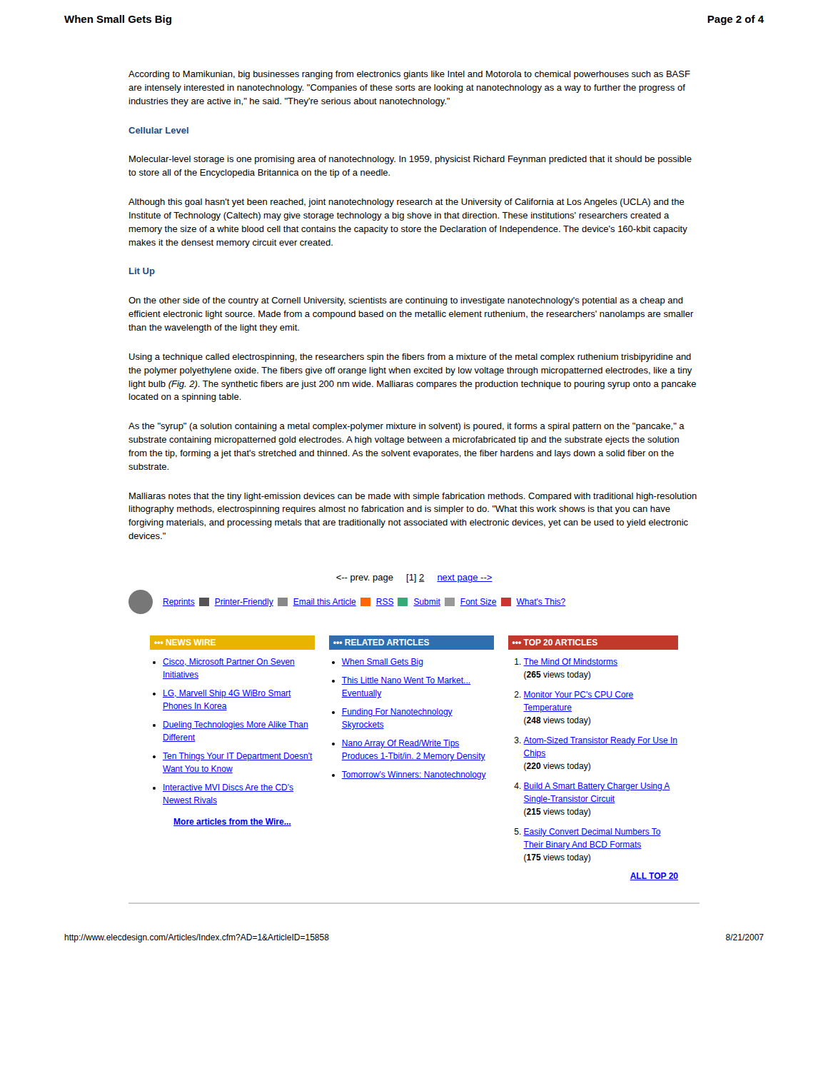When Small Gets Big
Page 2 of 4
According to Mamikunian, big businesses ranging from electronics giants like Intel and Motorola to chemical powerhouses such as BASF are intensely interested in nanotechnology. "Companies of these sorts are looking at nanotechnology as a way to further the progress of industries they are active in," he said. "They're serious about nanotechnology."
Cellular Level
Molecular-level storage is one promising area of nanotechnology. In 1959, physicist Richard Feynman predicted that it should be possible to store all of the Encyclopedia Britannica on the tip of a needle.
Although this goal hasn't yet been reached, joint nanotechnology research at the University of California at Los Angeles (UCLA) and the Institute of Technology (Caltech) may give storage technology a big shove in that direction. These institutions' researchers created a memory the size of a white blood cell that contains the capacity to store the Declaration of Independence. The device's 160-kbit capacity makes it the densest memory circuit ever created.
Lit Up
On the other side of the country at Cornell University, scientists are continuing to investigate nanotechnology's potential as a cheap and efficient electronic light source. Made from a compound based on the metallic element ruthenium, the researchers' nanolamps are smaller than the wavelength of the light they emit.
Using a technique called electrospinning, the researchers spin the fibers from a mixture of the metal complex ruthenium trisbipyridine and the polymer polyethylene oxide. The fibers give off orange light when excited by low voltage through micropatterned electrodes, like a tiny light bulb (Fig. 2). The synthetic fibers are just 200 nm wide. Malliaras compares the production technique to pouring syrup onto a pancake located on a spinning table.
As the "syrup" (a solution containing a metal complex-polymer mixture in solvent) is poured, it forms a spiral pattern on the "pancake," a substrate containing micropatterned gold electrodes. A high voltage between a microfabricated tip and the substrate ejects the solution from the tip, forming a jet that's stretched and thinned. As the solvent evaporates, the fiber hardens and lays down a solid fiber on the substrate.
Malliaras notes that the tiny light-emission devices can be made with simple fabrication methods. Compared with traditional high-resolution lithography methods, electrospinning requires almost no fabrication and is simpler to do. "What this work shows is that you can have forgiving materials, and processing metals that are traditionally not associated with electronic devices, yet can be used to yield electronic devices."
<-- prev. page [1] 2 next page -->
Reprints Printer-Friendly Email this Article RSS Submit Font Size What's This?
| ••• NEWS WIRE Cisco, Microsoft Partner On Seven Initiatives LG, Marvell Ship 4G WiBro Smart Phones In Korea Dueling Technologies More Alike Than Different Ten Things Your IT Department Doesn't Want You to Know Interactive MVI Discs Are the CD's Newest Rivals More articles from the Wire... | ••• RELATED ARTICLES When Small Gets Big This Little Nano Went To Market... Eventually Funding For Nanotechnology Skyrockets Nano Array Of Read/Write Tips Produces 1-Tbit/in. 2 Memory Density Tomorrow's Winners: Nanotechnology | ••• TOP 20 ARTICLES The Mind Of Mindstorms ( 265 views today) Monitor Your PC's CPU Core Temperature ( 248 views today) Atom-Sized Transistor Ready For Use In Chips ( 220 views today) Build A Smart Battery Charger Using A Single-Transistor Circuit ( 215 views today) Easily Convert Decimal Numbers To Their Binary And BCD Formats ( 175 views today) ALL TOP 20 |
http://www.elecdesign.com/Articles/Index.cfm?AD=1&ArticleID=15858
8/21/2007